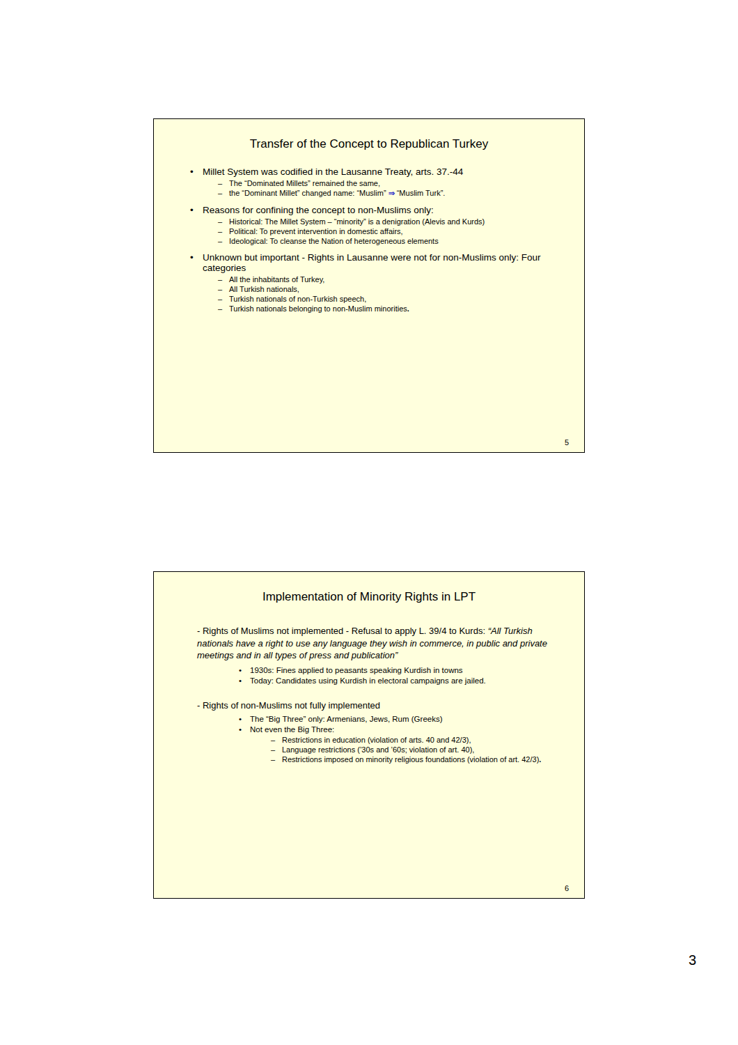Transfer of the Concept to Republican Turkey
Millet System was codified in the Lausanne Treaty, arts. 37.-44
The “Dominated Millets” remained the same,
the “Dominant Millet” changed name: “Muslim” ⇒ “Muslim Turk”.
Reasons for confining the concept to non-Muslims only:
Historical: The Millet System – “minority” is a denigration (Alevis and Kurds)
Political: To prevent intervention in domestic affairs,
Ideological: To cleanse the Nation of heterogeneous elements
Unknown but important - Rights in Lausanne were not for non-Muslims only: Four categories
All the inhabitants of Turkey,
All Turkish nationals,
Turkish nationals of non-Turkish speech,
Turkish nationals belonging to non-Muslim minorities.
5
Implementation of Minority Rights in LPT
- Rights of Muslims not implemented - Refusal to apply L. 39/4 to Kurds: “All Turkish nationals have a right to use any language they wish in commerce, in public and private meetings and in all types of press and publication”
1930s: Fines applied to peasants speaking Kurdish in towns
Today: Candidates using Kurdish in electoral campaigns are jailed.
- Rights of non-Muslims not fully implemented
The “Big Three” only: Armenians, Jews, Rum (Greeks)
Not even the Big Three:
Restrictions in education (violation of arts. 40 and 42/3),
Language restrictions (’30s and ’60s; violation of art. 40),
Restrictions imposed on minority religious foundations (violation of art. 42/3).
6
3